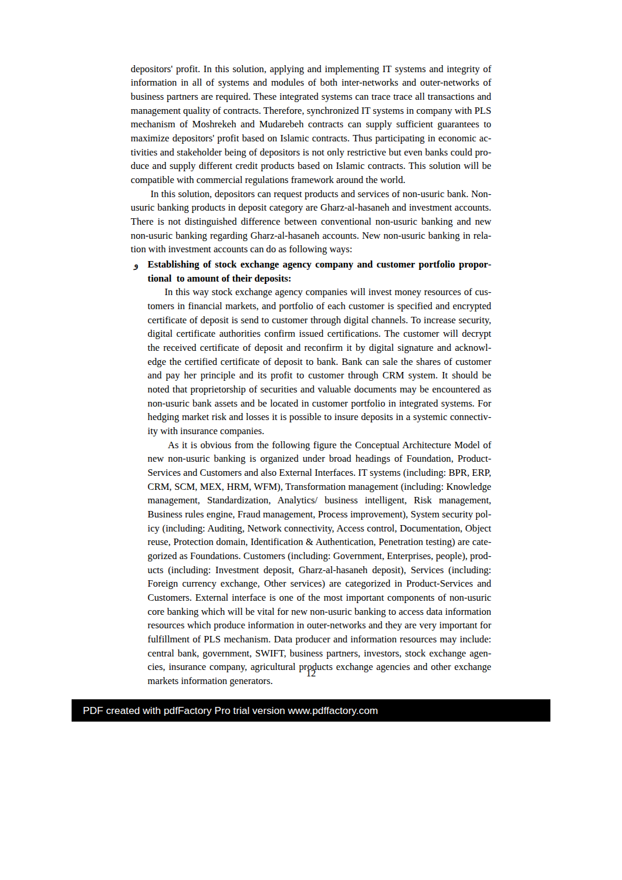depositors' profit. In this solution, applying and implementing IT systems and integrity of information in all of systems and modules of both inter-networks and outer-networks of business partners are required. These integrated systems can trace trace all transactions and management quality of contracts. Therefore, synchronized IT systems in company with PLS mechanism of Moshrekeh and Mudarebeh contracts can supply sufficient guarantees to maximize depositors' profit based on Islamic contracts. Thus participating in economic activities and stakeholder being of depositors is not only restrictive but even banks could produce and supply different credit products based on Islamic contracts. This solution will be compatible with commercial regulations framework around the world.
In this solution, depositors can request products and services of non-usuric bank. Non-usuric banking products in deposit category are Gharz-al-hasaneh and investment accounts. There is not distinguished difference between conventional non-usuric banking and new non-usuric banking regarding Gharz-al-hasaneh accounts. New non-usuric banking in relation with investment accounts can do as following ways:
ﻭ
Establishing of stock exchange agency company and customer portfolio proportional to amount of their deposits:
In this way stock exchange agency companies will invest money resources of customers in financial markets, and portfolio of each customer is specified and encrypted certificate of deposit is send to customer through digital channels. To increase security, digital certificate authorities confirm issued certifications. The customer will decrypt the received certificate of deposit and reconfirm it by digital signature and acknowledge the certified certificate of deposit to bank. Bank can sale the shares of customer and pay her principle and its profit to customer through CRM system. It should be noted that proprietorship of securities and valuable documents may be encountered as non-usuric bank assets and be located in customer portfolio in integrated systems. For hedging market risk and losses it is possible to insure deposits in a systemic connectivity with insurance companies.
As it is obvious from the following figure the Conceptual Architecture Model of new non-usuric banking is organized under broad headings of Foundation, Product-Services and Customers and also External Interfaces. IT systems (including: BPR, ERP, CRM, SCM, MEX, HRM, WFM), Transformation management (including: Knowledge management, Standardization, Analytics/ business intelligent, Risk management, Business rules engine, Fraud management, Process improvement), System security policy (including: Auditing, Network connectivity, Access control, Documentation, Object reuse, Protection domain, Identification & Authentication, Penetration testing) are categorized as Foundations. Customers (including: Government, Enterprises, people), products (including: Investment deposit, Gharz-al-hasaneh deposit), Services (including: Foreign currency exchange, Other services) are categorized in Product-Services and Customers. External interface is one of the most important components of non-usuric core banking which will be vital for new non-usuric banking to access data information resources which produce information in outer-networks and they are very important for fulfillment of PLS mechanism. Data producer and information resources may include: central bank, government, SWIFT, business partners, investors, stock exchange agencies, insurance company, agricultural products exchange agencies and other exchange markets information generators.
12
PDF created with pdfFactory Pro trial version www.pdffactory.com